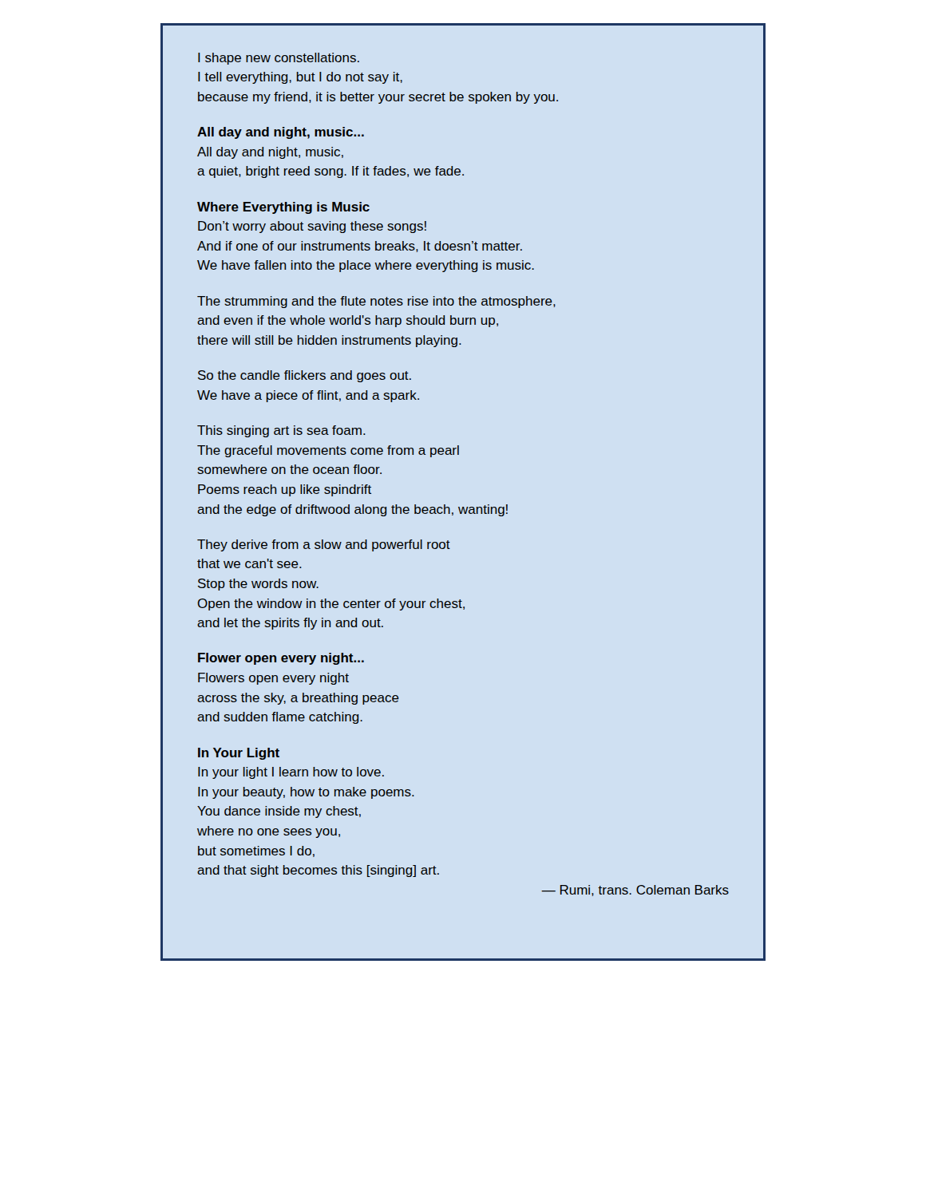I shape new constellations.
I tell everything, but I do not say it,
because my friend, it is better your secret be spoken by you.
All day and night, music...
All day and night, music,
a quiet, bright reed song. If it fades, we fade.
Where Everything is Music
Don’t worry about saving these songs!
And if one of our instruments breaks, It doesn’t matter.
We have fallen into the place where everything is music.
The strumming and the flute notes rise into the atmosphere,
and even if the whole world's harp should burn up,
there will still be hidden instruments playing.
So the candle flickers and goes out.
We have a piece of flint, and a spark.
This singing art is sea foam.
The graceful movements come from a pearl
somewhere on the ocean floor.
Poems reach up like spindrift
and the edge of driftwood along the beach, wanting!
They derive from a slow and powerful root
that we can't see.
Stop the words now.
Open the window in the center of your chest,
and let the spirits fly in and out.
Flower open every night...
Flowers open every night
across the sky, a breathing peace
and sudden flame catching.
In Your Light
In your light I learn how to love.
In your beauty, how to make poems.
You dance inside my chest,
where no one sees you,
but sometimes I do,
and that sight becomes this [singing] art.
— Rumi, trans. Coleman Barks